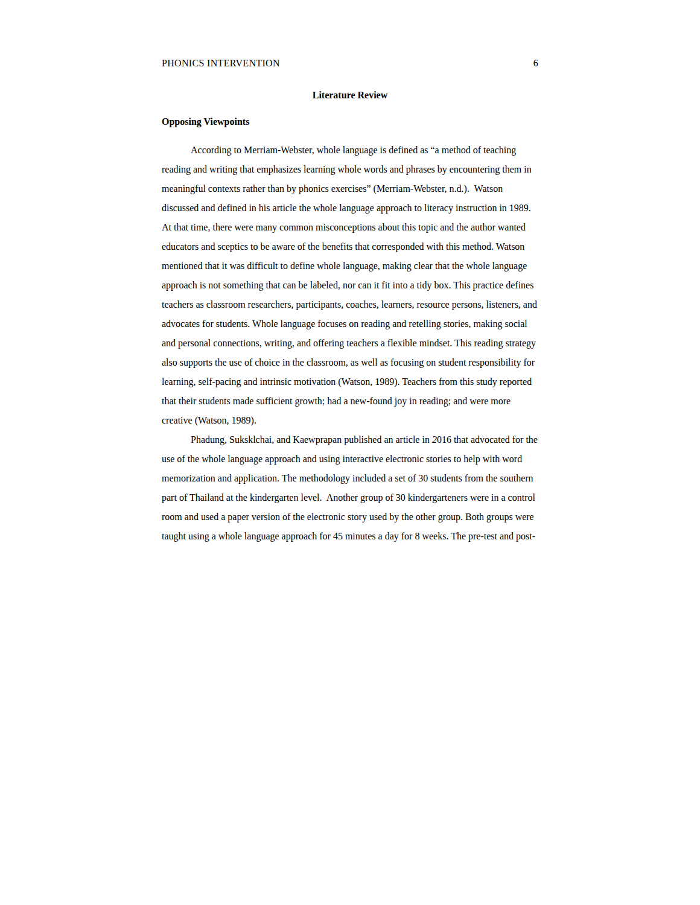Phonics Intervention 6
Literature Review
Opposing Viewpoints
According to Merriam-Webster, whole language is defined as “a method of teaching reading and writing that emphasizes learning whole words and phrases by encountering them in meaningful contexts rather than by phonics exercises” (Merriam-Webster, n.d.). Watson discussed and defined in his article the whole language approach to literacy instruction in 1989. At that time, there were many common misconceptions about this topic and the author wanted educators and sceptics to be aware of the benefits that corresponded with this method. Watson mentioned that it was difficult to define whole language, making clear that the whole language approach is not something that can be labeled, nor can it fit into a tidy box. This practice defines teachers as classroom researchers, participants, coaches, learners, resource persons, listeners, and advocates for students. Whole language focuses on reading and retelling stories, making social and personal connections, writing, and offering teachers a flexible mindset. This reading strategy also supports the use of choice in the classroom, as well as focusing on student responsibility for learning, self-pacing and intrinsic motivation (Watson, 1989). Teachers from this study reported that their students made sufficient growth; had a new-found joy in reading; and were more creative (Watson, 1989).
Phadung, Suksklchai, and Kaewprapan published an article in 2016 that advocated for the use of the whole language approach and using interactive electronic stories to help with word memorization and application. The methodology included a set of 30 students from the southern part of Thailand at the kindergarten level. Another group of 30 kindergarteners were in a control room and used a paper version of the electronic story used by the other group. Both groups were taught using a whole language approach for 45 minutes a day for 8 weeks. The pre-test and post-